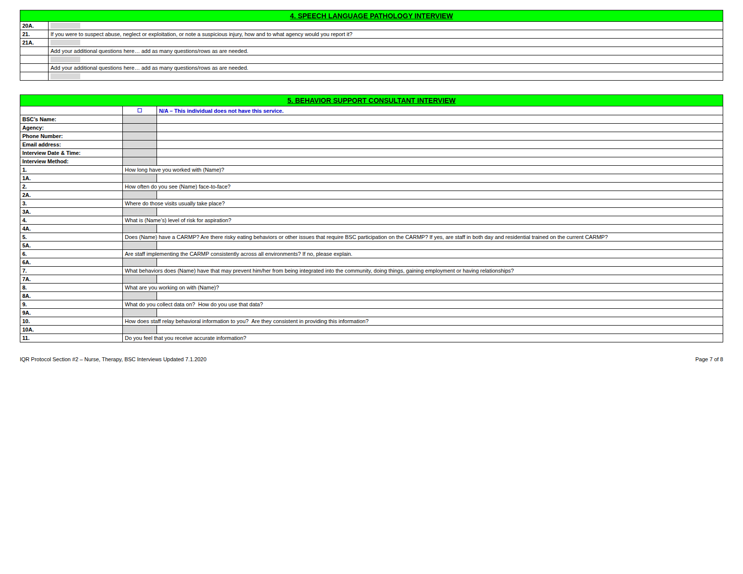| 4. SPEECH LANGUAGE PATHOLOGY INTERVIEW |
| 20A. | |
| 21. | If you were to suspect abuse, neglect or exploitation, or note a suspicious injury, how and to what agency would you report it? |
| 21A. | |
| | Add your additional questions here… add as many questions/rows as are needed. |
| | Add your additional questions here… add as many questions/rows as are needed. |
| 5. BEHAVIOR SUPPORT CONSULTANT INTERVIEW |
| | ☐ | N/A – This individual does not have this service. |
| BSC’s Name: | | |
| Agency: | | |
| Phone Number: | | |
| Email address: | | |
| Interview Date & Time: | | |
| Interview Method: | | |
| 1. | How long have you worked with (Name)? |
| 1A. | | |
| 2. | How often do you see (Name) face-to-face? |
| 2A. | | |
| 3. | Where do those visits usually take place? |
| 3A. | | |
| 4. | What is (Name’s) level of risk for aspiration? |
| 4A. | | |
| 5. | Does (Name) have a CARMP? Are there risky eating behaviors or other issues that require BSC participation on the CARMP? If yes, are staff in both day and residential trained on the current CARMP? |
| 5A. | | |
| 6. | Are staff implementing the CARMP consistently across all environments? If no, please explain. |
| 6A. | | |
| 7. | What behaviors does (Name) have that may prevent him/her from being integrated into the community, doing things, gaining employment or having relationships? |
| 7A. | | |
| 8. | What are you working on with (Name)? |
| 8A. | | |
| 9. | What do you collect data on? How do you use that data? |
| 9A. | | |
| 10. | How does staff relay behavioral information to you? Are they consistent in providing this information? |
| 10A. | | |
| 11. | Do you feel that you receive accurate information? |
IQR Protocol Section #2 – Nurse, Therapy, BSC Interviews Updated 7.1.2020 Page 7 of 8